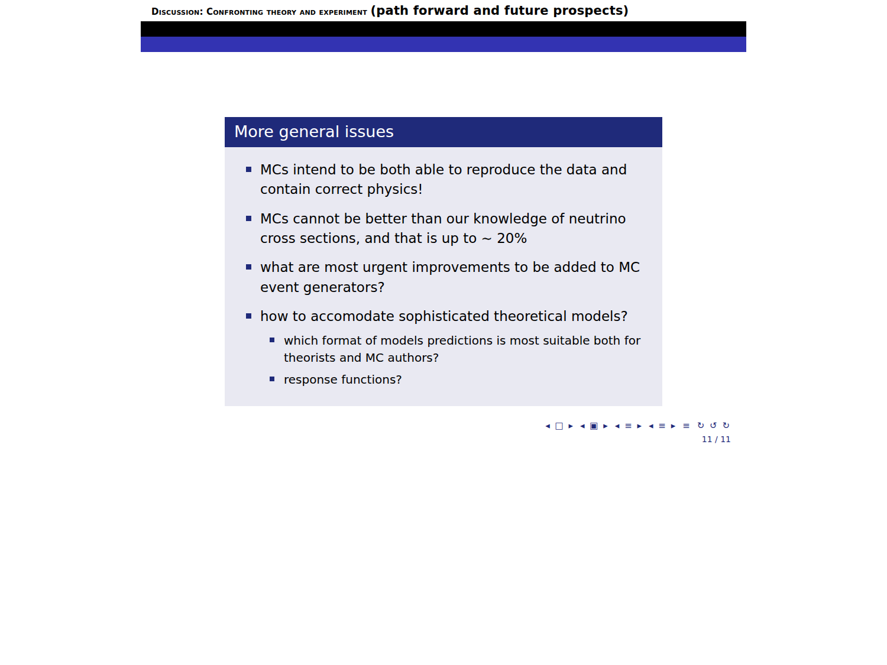Discussion: Confronting theory and experiment (path forward and future prospects)
More general issues
MCs intend to be both able to reproduce the data and contain correct physics!
MCs cannot be better than our knowledge of neutrino cross sections, and that is up to ∼ 20%
what are most urgent improvements to be added to MC event generators?
how to accomodate sophisticated theoretical models?
which format of models predictions is most suitable both for theorists and MC authors?
response functions?
◂ □ ▸ ◂ ▣ ▸ ◂ ≡ ▸ ◂ ≡ ▸ ≡ ↻ ↺ ↻
11 / 11